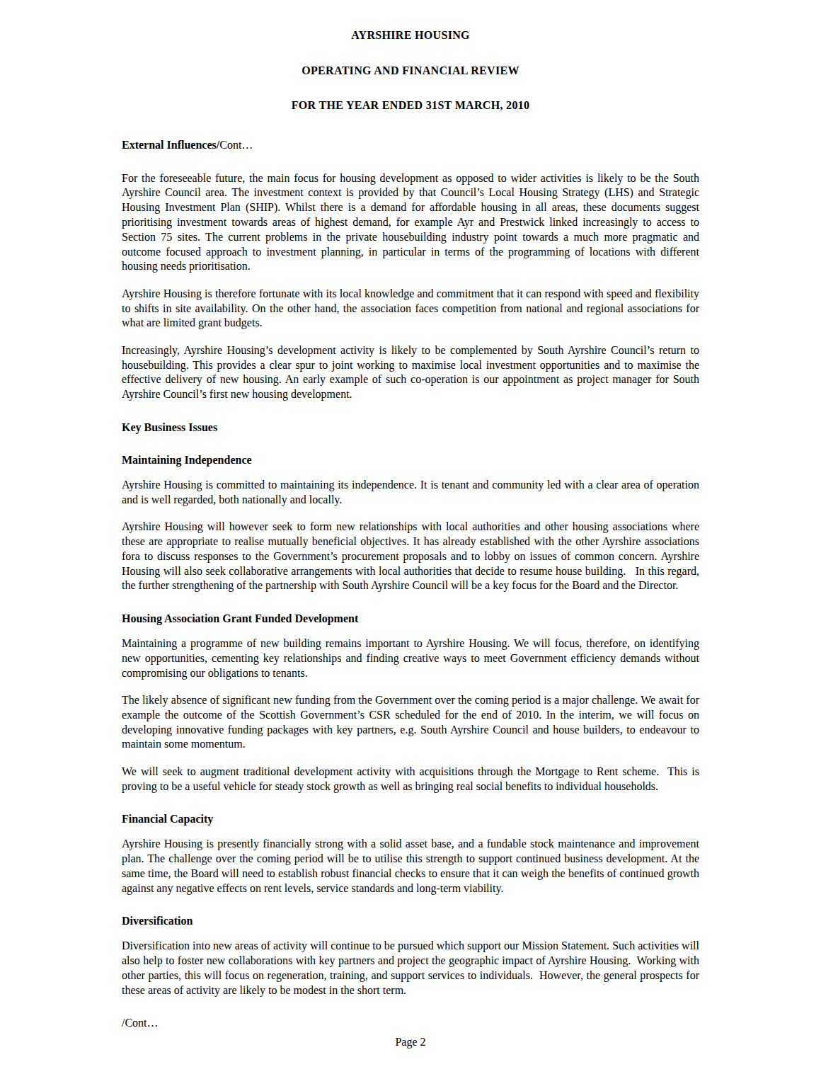AYRSHIRE HOUSING
OPERATING AND FINANCIAL REVIEW
FOR THE YEAR ENDED 31ST MARCH, 2010
External Influences/Cont…
For the foreseeable future, the main focus for housing development as opposed to wider activities is likely to be the South Ayrshire Council area. The investment context is provided by that Council’s Local Housing Strategy (LHS) and Strategic Housing Investment Plan (SHIP). Whilst there is a demand for affordable housing in all areas, these documents suggest prioritising investment towards areas of highest demand, for example Ayr and Prestwick linked increasingly to access to Section 75 sites. The current problems in the private housebuilding industry point towards a much more pragmatic and outcome focused approach to investment planning, in particular in terms of the programming of locations with different housing needs prioritisation.
Ayrshire Housing is therefore fortunate with its local knowledge and commitment that it can respond with speed and flexibility to shifts in site availability. On the other hand, the association faces competition from national and regional associations for what are limited grant budgets.
Increasingly, Ayrshire Housing’s development activity is likely to be complemented by South Ayrshire Council’s return to housebuilding. This provides a clear spur to joint working to maximise local investment opportunities and to maximise the effective delivery of new housing. An early example of such co-operation is our appointment as project manager for South Ayrshire Council’s first new housing development.
Key Business Issues
Maintaining Independence
Ayrshire Housing is committed to maintaining its independence. It is tenant and community led with a clear area of operation and is well regarded, both nationally and locally.
Ayrshire Housing will however seek to form new relationships with local authorities and other housing associations where these are appropriate to realise mutually beneficial objectives. It has already established with the other Ayrshire associations fora to discuss responses to the Government’s procurement proposals and to lobby on issues of common concern. Ayrshire Housing will also seek collaborative arrangements with local authorities that decide to resume house building. In this regard, the further strengthening of the partnership with South Ayrshire Council will be a key focus for the Board and the Director.
Housing Association Grant Funded Development
Maintaining a programme of new building remains important to Ayrshire Housing. We will focus, therefore, on identifying new opportunities, cementing key relationships and finding creative ways to meet Government efficiency demands without compromising our obligations to tenants.
The likely absence of significant new funding from the Government over the coming period is a major challenge. We await for example the outcome of the Scottish Government’s CSR scheduled for the end of 2010. In the interim, we will focus on developing innovative funding packages with key partners, e.g. South Ayrshire Council and house builders, to endeavour to maintain some momentum.
We will seek to augment traditional development activity with acquisitions through the Mortgage to Rent scheme. This is proving to be a useful vehicle for steady stock growth as well as bringing real social benefits to individual households.
Financial Capacity
Ayrshire Housing is presently financially strong with a solid asset base, and a fundable stock maintenance and improvement plan. The challenge over the coming period will be to utilise this strength to support continued business development. At the same time, the Board will need to establish robust financial checks to ensure that it can weigh the benefits of continued growth against any negative effects on rent levels, service standards and long-term viability.
Diversification
Diversification into new areas of activity will continue to be pursued which support our Mission Statement. Such activities will also help to foster new collaborations with key partners and project the geographic impact of Ayrshire Housing. Working with other parties, this will focus on regeneration, training, and support services to individuals. However, the general prospects for these areas of activity are likely to be modest in the short term.
/Cont…
Page 2